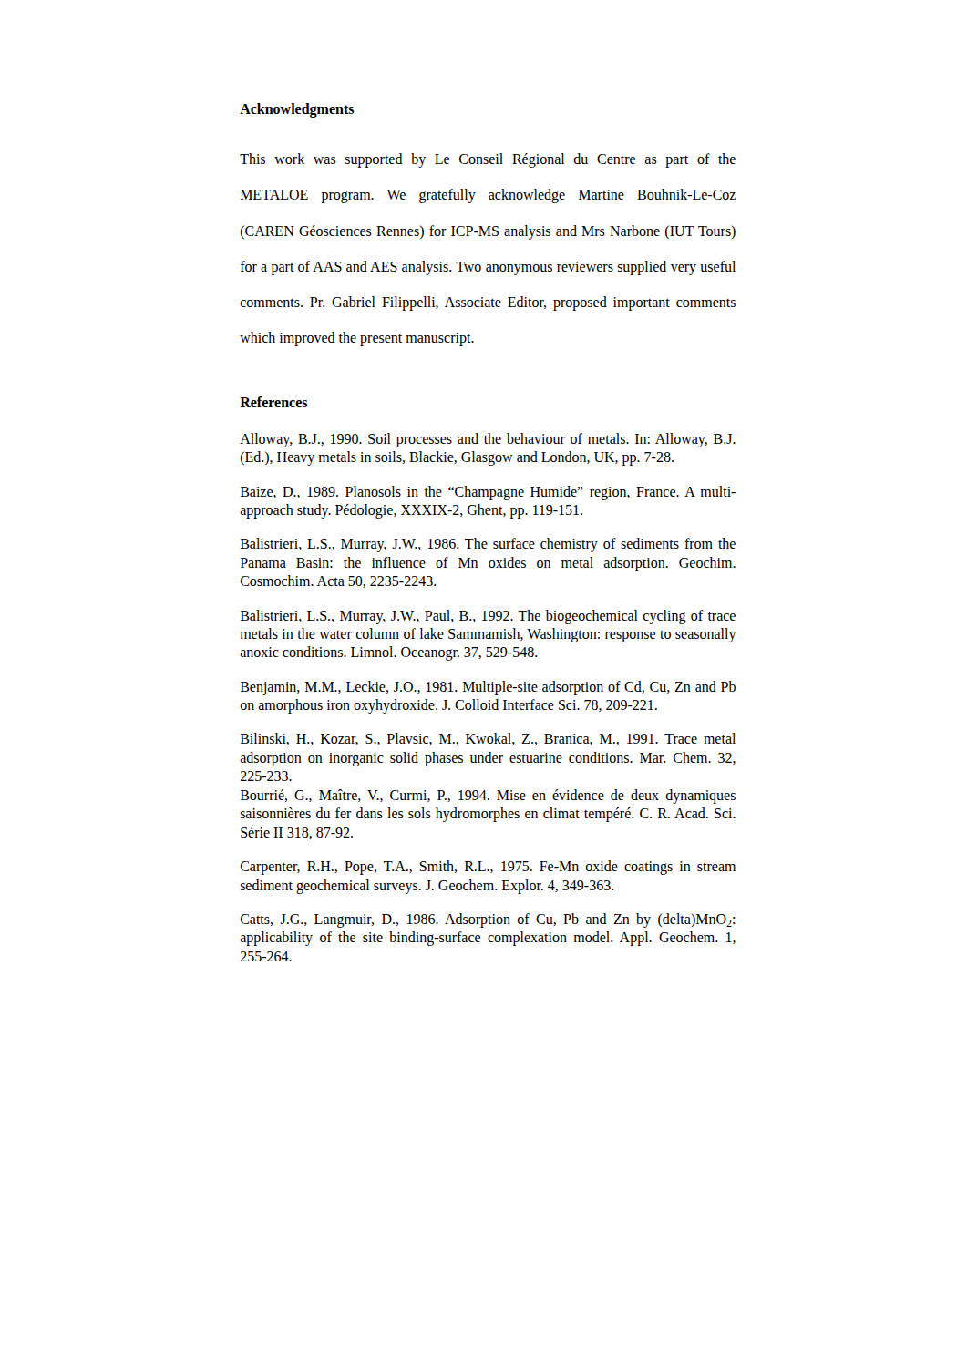Acknowledgments
This work was supported by Le Conseil Régional du Centre as part of the METALOE program. We gratefully acknowledge Martine Bouhnik-Le-Coz (CAREN Géosciences Rennes) for ICP-MS analysis and Mrs Narbone (IUT Tours) for a part of AAS and AES analysis. Two anonymous reviewers supplied very useful comments. Pr. Gabriel Filippelli, Associate Editor, proposed important comments which improved the present manuscript.
References
Alloway, B.J., 1990. Soil processes and the behaviour of metals. In: Alloway, B.J. (Ed.), Heavy metals in soils, Blackie, Glasgow and London, UK, pp. 7-28.
Baize, D., 1989. Planosols in the “Champagne Humide” region, France. A multi-approach study. Pédologie, XXXIX-2, Ghent, pp. 119-151.
Balistrieri, L.S., Murray, J.W., 1986. The surface chemistry of sediments from the Panama Basin: the influence of Mn oxides on metal adsorption. Geochim. Cosmochim. Acta 50, 2235-2243.
Balistrieri, L.S., Murray, J.W., Paul, B., 1992. The biogeochemical cycling of trace metals in the water column of lake Sammamish, Washington: response to seasonally anoxic conditions. Limnol. Oceanogr. 37, 529-548.
Benjamin, M.M., Leckie, J.O., 1981. Multiple-site adsorption of Cd, Cu, Zn and Pb on amorphous iron oxyhydroxide. J. Colloid Interface Sci. 78, 209-221.
Bilinski, H., Kozar, S., Plavsic, M., Kwokal, Z., Branica, M., 1991. Trace metal adsorption on inorganic solid phases under estuarine conditions. Mar. Chem. 32, 225-233.
Bourrié, G., Maître, V., Curmi, P., 1994. Mise en évidence de deux dynamiques saisonnières du fer dans les sols hydromorphes en climat tempéré. C. R. Acad. Sci. Série II 318, 87-92.
Carpenter, R.H., Pope, T.A., Smith, R.L., 1975. Fe-Mn oxide coatings in stream sediment geochemical surveys. J. Geochem. Explor. 4, 349-363.
Catts, J.G., Langmuir, D., 1986. Adsorption of Cu, Pb and Zn by (delta)MnO2: applicability of the site binding-surface complexation model. Appl. Geochem. 1, 255-264.